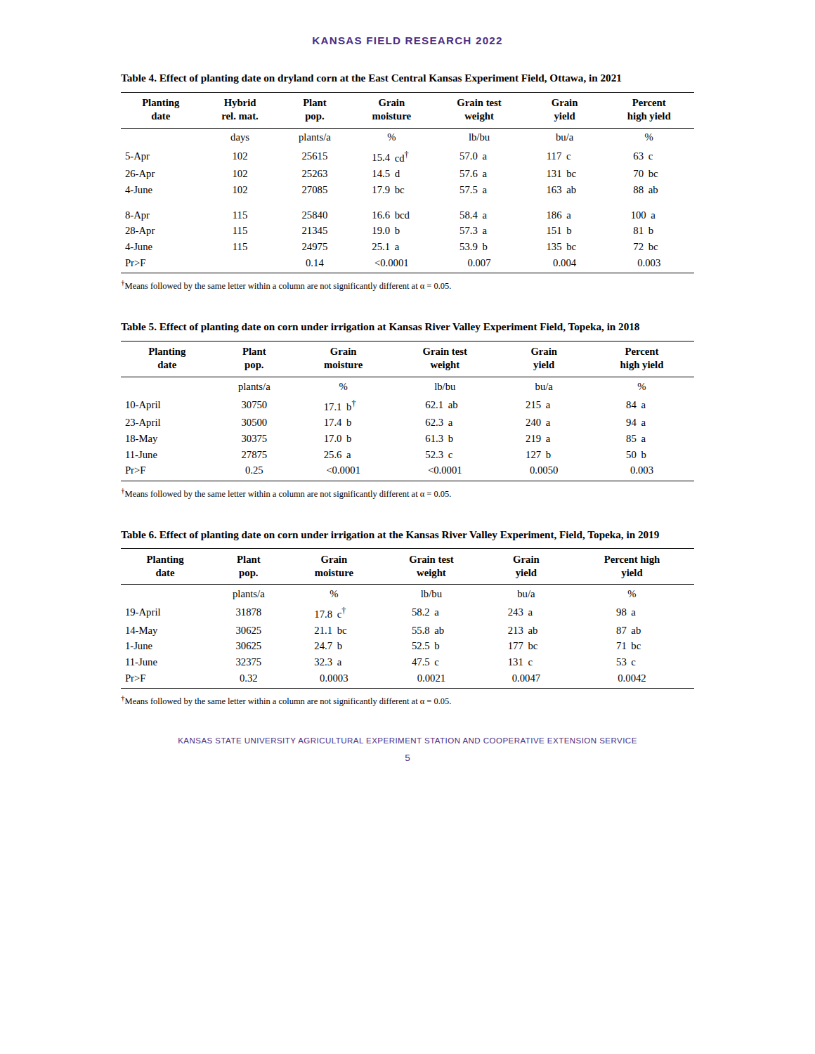KANSAS FIELD RESEARCH 2022
Table 4. Effect of planting date on dryland corn at the East Central Kansas Experiment Field, Ottawa, in 2021
| Planting date | Hybrid rel. mat. | Plant pop. | Grain moisture | Grain test weight | Grain yield | Percent high yield |
| --- | --- | --- | --- | --- | --- | --- |
| | days | plants/a | % | lb/bu | bu/a | % |
| 5-Apr | 102 | 25615 | 15.4 cd † | 57.0 a | 117 c | 63 c |
| 26-Apr | 102 | 25263 | 14.5 d | 57.6 a | 131 bc | 70 bc |
| 4-June | 102 | 27085 | 17.9 bc | 57.5 a | 163 ab | 88 ab |
| 8-Apr | 115 | 25840 | 16.6 bcd | 58.4 a | 186 a | 100 a |
| 28-Apr | 115 | 21345 | 19.0 b | 57.3 a | 151 b | 81 b |
| 4-June | 115 | 24975 | 25.1 a | 53.9 b | 135 bc | 72 bc |
| Pr>F | | 0.14 | <0.0001 | 0.007 | 0.004 | 0.003 |
†Means followed by the same letter within a column are not significantly different at α = 0.05.
Table 5. Effect of planting date on corn under irrigation at Kansas River Valley Experiment Field, Topeka, in 2018
| Planting date | Plant pop. | Grain moisture | Grain test weight | Grain yield | Percent high yield |
| --- | --- | --- | --- | --- | --- |
| | plants/a | % | lb/bu | bu/a | % |
| 10-April | 30750 | 17.1 b † | 62.1 ab | 215 a | 84 a |
| 23-April | 30500 | 17.4 b | 62.3 a | 240 a | 94 a |
| 18-May | 30375 | 17.0 b | 61.3 b | 219 a | 85 a |
| 11-June | 27875 | 25.6 a | 52.3 c | 127 b | 50 b |
| Pr>F | 0.25 | <0.0001 | <0.0001 | 0.0050 | 0.003 |
†Means followed by the same letter within a column are not significantly different at α = 0.05.
Table 6. Effect of planting date on corn under irrigation at the Kansas River Valley Experiment, Field, Topeka, in 2019
| Planting date | Plant pop. | Grain moisture | Grain test weight | Grain yield | Percent high yield |
| --- | --- | --- | --- | --- | --- |
| | plants/a | % | lb/bu | bu/a | % |
| 19-April | 31878 | 17.8 c † | 58.2 a | 243 a | 98 a |
| 14-May | 30625 | 21.1 bc | 55.8 ab | 213 ab | 87 ab |
| 1-June | 30625 | 24.7 b | 52.5 b | 177 bc | 71 bc |
| 11-June | 32375 | 32.3 a | 47.5 c | 131 c | 53 c |
| Pr>F | 0.32 | 0.0003 | 0.0021 | 0.0047 | 0.0042 |
†Means followed by the same letter within a column are not significantly different at α = 0.05.
KANSAS STATE UNIVERSITY AGRICULTURAL EXPERIMENT STATION AND COOPERATIVE EXTENSION SERVICE
5